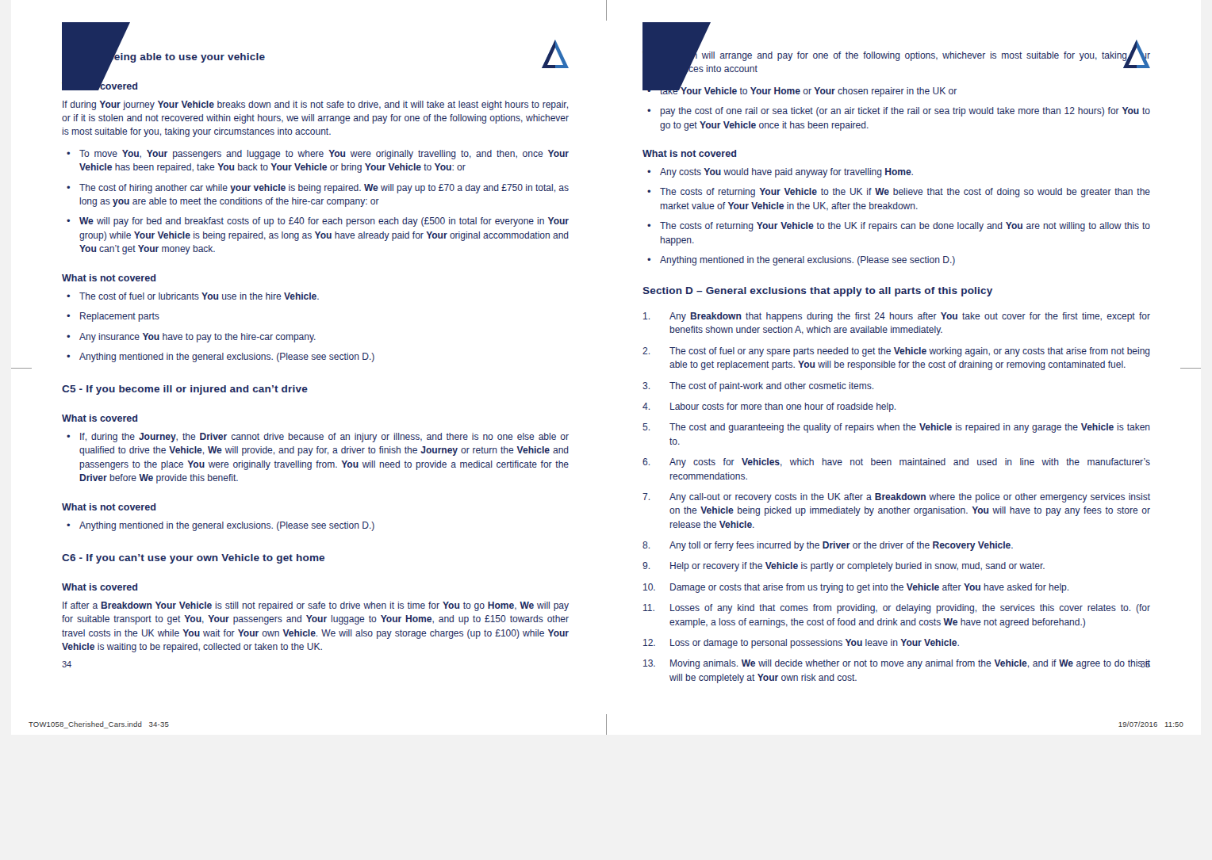C4 - Not being able to use your vehicle
What is covered
If during Your journey Your Vehicle breaks down and it is not safe to drive, and it will take at least eight hours to repair, or if it is stolen and not recovered within eight hours, we will arrange and pay for one of the following options, whichever is most suitable for you, taking your circumstances into account.
To move You, Your passengers and luggage to where You were originally travelling to, and then, once Your Vehicle has been repaired, take You back to Your Vehicle or bring Your Vehicle to You: or
The cost of hiring another car while your vehicle is being repaired. We will pay up to £70 a day and £750 in total, as long as you are able to meet the conditions of the hire-car company: or
We will pay for bed and breakfast costs of up to £40 for each person each day (£500 in total for everyone in Your group) while Your Vehicle is being repaired, as long as You have already paid for Your original accommodation and You can’t get Your money back.
What is not covered
The cost of fuel or lubricants You use in the hire Vehicle.
Replacement parts
Any insurance You have to pay to the hire-car company.
Anything mentioned in the general exclusions. (Please see section D.)
C5 - If you become ill or injured and can’t drive
What is covered
If, during the Journey, the Driver cannot drive because of an injury or illness, and there is no one else able or qualified to drive the Vehicle, We will provide, and pay for, a driver to finish the Journey or return the Vehicle and passengers to the place You were originally travelling from. You will need to provide a medical certificate for the Driver before We provide this benefit.
What is not covered
Anything mentioned in the general exclusions. (Please see section D.)
C6 - If you can’t use your own Vehicle to get home
What is covered
If after a Breakdown Your Vehicle is still not repaired or safe to drive when it is time for You to go Home, We will pay for suitable transport to get You, Your passengers and Your luggage to Your Home, and up to £150 towards other travel costs in the UK while You wait for Your own Vehicle. We will also pay storage charges (up to £100) while Your Vehicle is waiting to be repaired, collected or taken to the UK.
34
We will then will arrange and pay for one of the following options, whichever is most suitable for you, taking your circumstances into account
take Your Vehicle to Your Home or Your chosen repairer in the UK or
pay the cost of one rail or sea ticket (or an air ticket if the rail or sea trip would take more than 12 hours) for You to go to get Your Vehicle once it has been repaired.
What is not covered
Any costs You would have paid anyway for travelling Home.
The costs of returning Your Vehicle to the UK if We believe that the cost of doing so would be greater than the market value of Your Vehicle in the UK, after the breakdown.
The costs of returning Your Vehicle to the UK if repairs can be done locally and You are not willing to allow this to happen.
Anything mentioned in the general exclusions. (Please see section D.)
Section D – General exclusions that apply to all parts of this policy
Any Breakdown that happens during the first 24 hours after You take out cover for the first time, except for benefits shown under section A, which are available immediately.
The cost of fuel or any spare parts needed to get the Vehicle working again, or any costs that arise from not being able to get replacement parts. You will be responsible for the cost of draining or removing contaminated fuel.
The cost of paint-work and other cosmetic items.
Labour costs for more than one hour of roadside help.
The cost and guaranteeing the quality of repairs when the Vehicle is repaired in any garage the Vehicle is taken to.
Any costs for Vehicles, which have not been maintained and used in line with the manufacturer’s recommendations.
Any call-out or recovery costs in the UK after a Breakdown where the police or other emergency services insist on the Vehicle being picked up immediately by another organisation. You will have to pay any fees to store or release the Vehicle.
Any toll or ferry fees incurred by the Driver or the driver of the Recovery Vehicle.
Help or recovery if the Vehicle is partly or completely buried in snow, mud, sand or water.
Damage or costs that arise from us trying to get into the Vehicle after You have asked for help.
Losses of any kind that comes from providing, or delaying providing, the services this cover relates to. (for example, a loss of earnings, the cost of food and drink and costs We have not agreed beforehand.)
Loss or damage to personal possessions You leave in Your Vehicle.
Moving animals. We will decide whether or not to move any animal from the Vehicle, and if We agree to do this it will be completely at Your own risk and cost.
35
TOW1058_Cherished_Cars.indd 34-35 19/07/2016 11:50